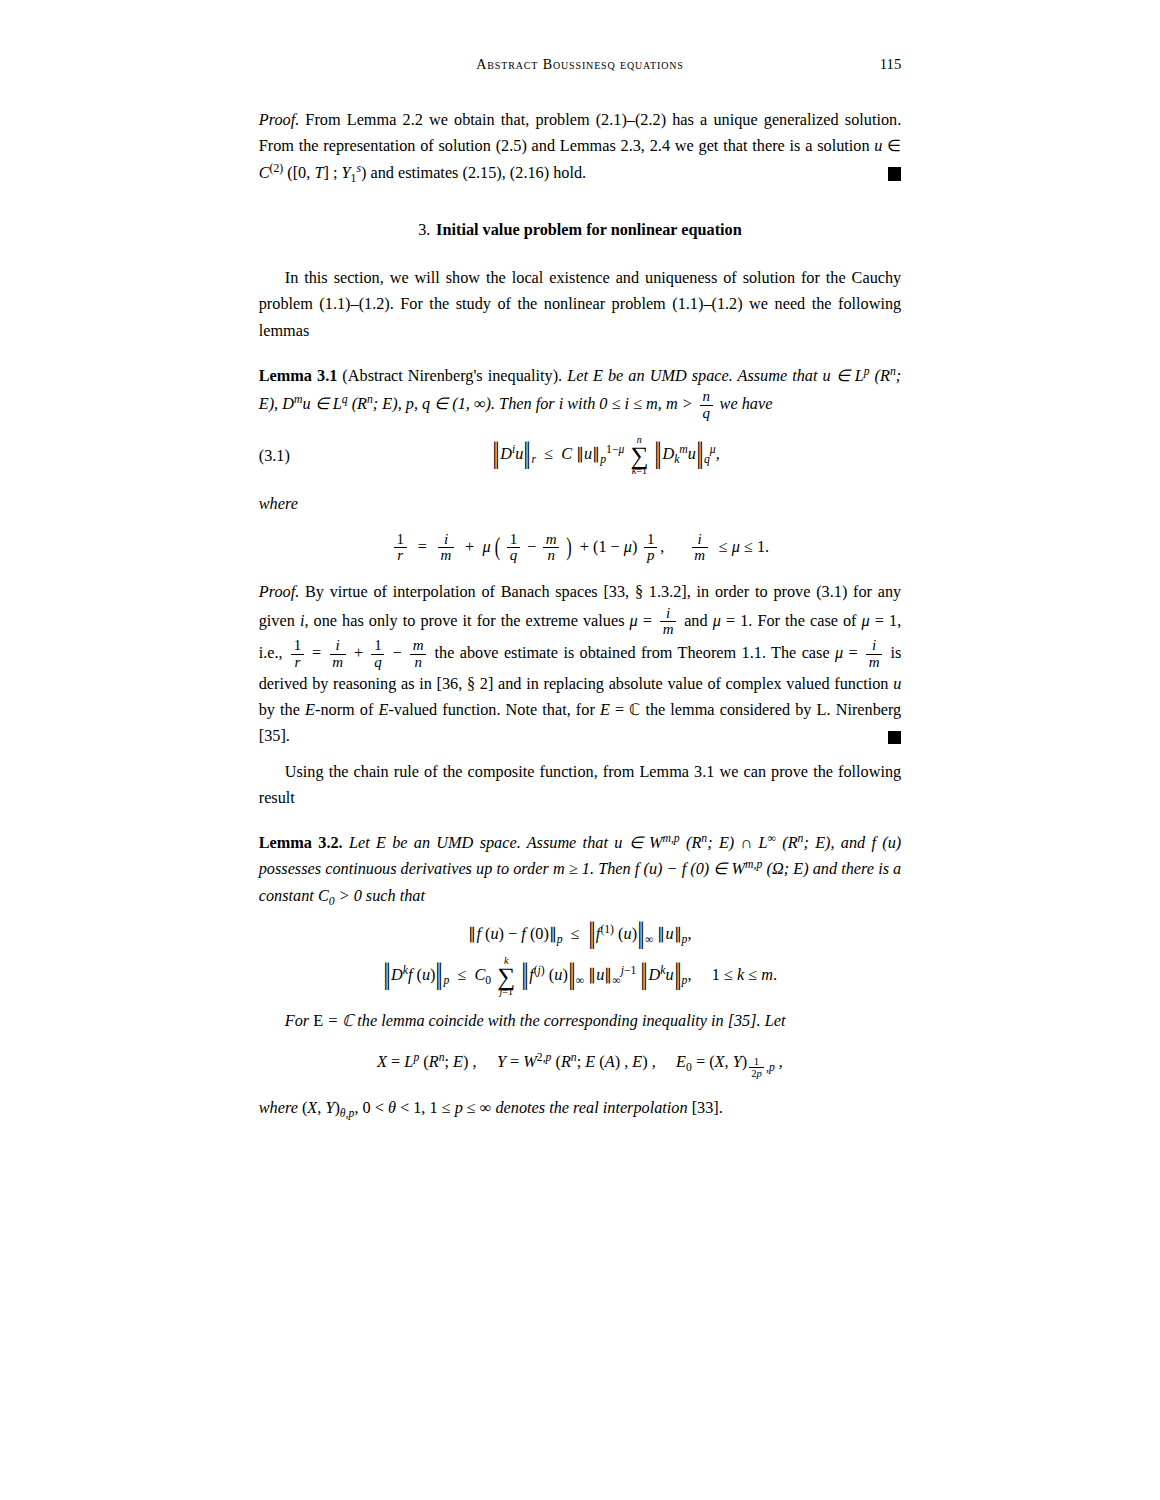Abstract Boussinesq equations 115
Proof. From Lemma 2.2 we obtain that, problem (2.1)–(2.2) has a unique generalized solution. From the representation of solution (2.5) and Lemmas 2.3, 2.4 we get that there is a solution u ∈ C(2) ([0, T] ; Y1s) and estimates (2.15), (2.16) hold.
3. Initial value problem for nonlinear equation
In this section, we will show the local existence and uniqueness of solution for the Cauchy problem (1.1)–(1.2). For the study of the nonlinear problem (1.1)–(1.2) we need the following lemmas
Lemma 3.1 (Abstract Nirenberg's inequality). Let E be an UMD space. Assume that u ∈ Lp (Rn; E), Dmu ∈ Lq (Rn; E), p, q ∈ (1, ∞). Then for i with 0 ≤ i ≤ m, m > nq we have
(3.1) ∥Diu∥r ≤ C ∥u∥p1−μ n∑k=1 ∥Dkmu∥qμ,
where
1 r = im + μ ( 1 q − mn ) + (1 − μ) 1 p, im ≤ μ ≤ 1.
Proof. By virtue of interpolation of Banach spaces [33, § 1.3.2], in order to prove (3.1) for any given i, one has only to prove it for the extreme values μ = im and μ = 1. For the case of μ = 1, i.e., 1 r = im + 1 q − mn the above estimate is obtained from Theorem 1.1. The case μ = im is derived by reasoning as in [36, § 2] and in replacing absolute value of complex valued function u by the E-norm of E-valued function. Note that, for E = ℂ the lemma considered by L. Nirenberg [35].
Using the chain rule of the composite function, from Lemma 3.1 we can prove the following result
Lemma 3.2. Let E be an UMD space. Assume that u ∈ Wm,p (Rn; E) ∩ L∞ (Rn; E), and f (u) possesses continuous derivatives up to order m ≥ 1. Then f (u) − f (0) ∈ Wm,p (Ω; E) and there is a constant C0 > 0 such that
∥f (u) − f (0)∥p ≤ ∥f(1) (u)∥∞ ∥u∥p,
∥Dkf (u)∥p ≤ C0 k∑j=1 ∥f(j) (u)∥∞ ∥u∥∞j−1 ∥Dku∥p, 1 ≤ k ≤ m.
For E = ℂ the lemma coincide with the corresponding inequality in [35]. Let
X = Lp (Rn; E) , Y = W2,p (Rn; E (A) , E) , E0 = (X, Y)12p,p ,
where (X, Y)θ,p, 0 < θ < 1, 1 ≤ p ≤ ∞ denotes the real interpolation [33].